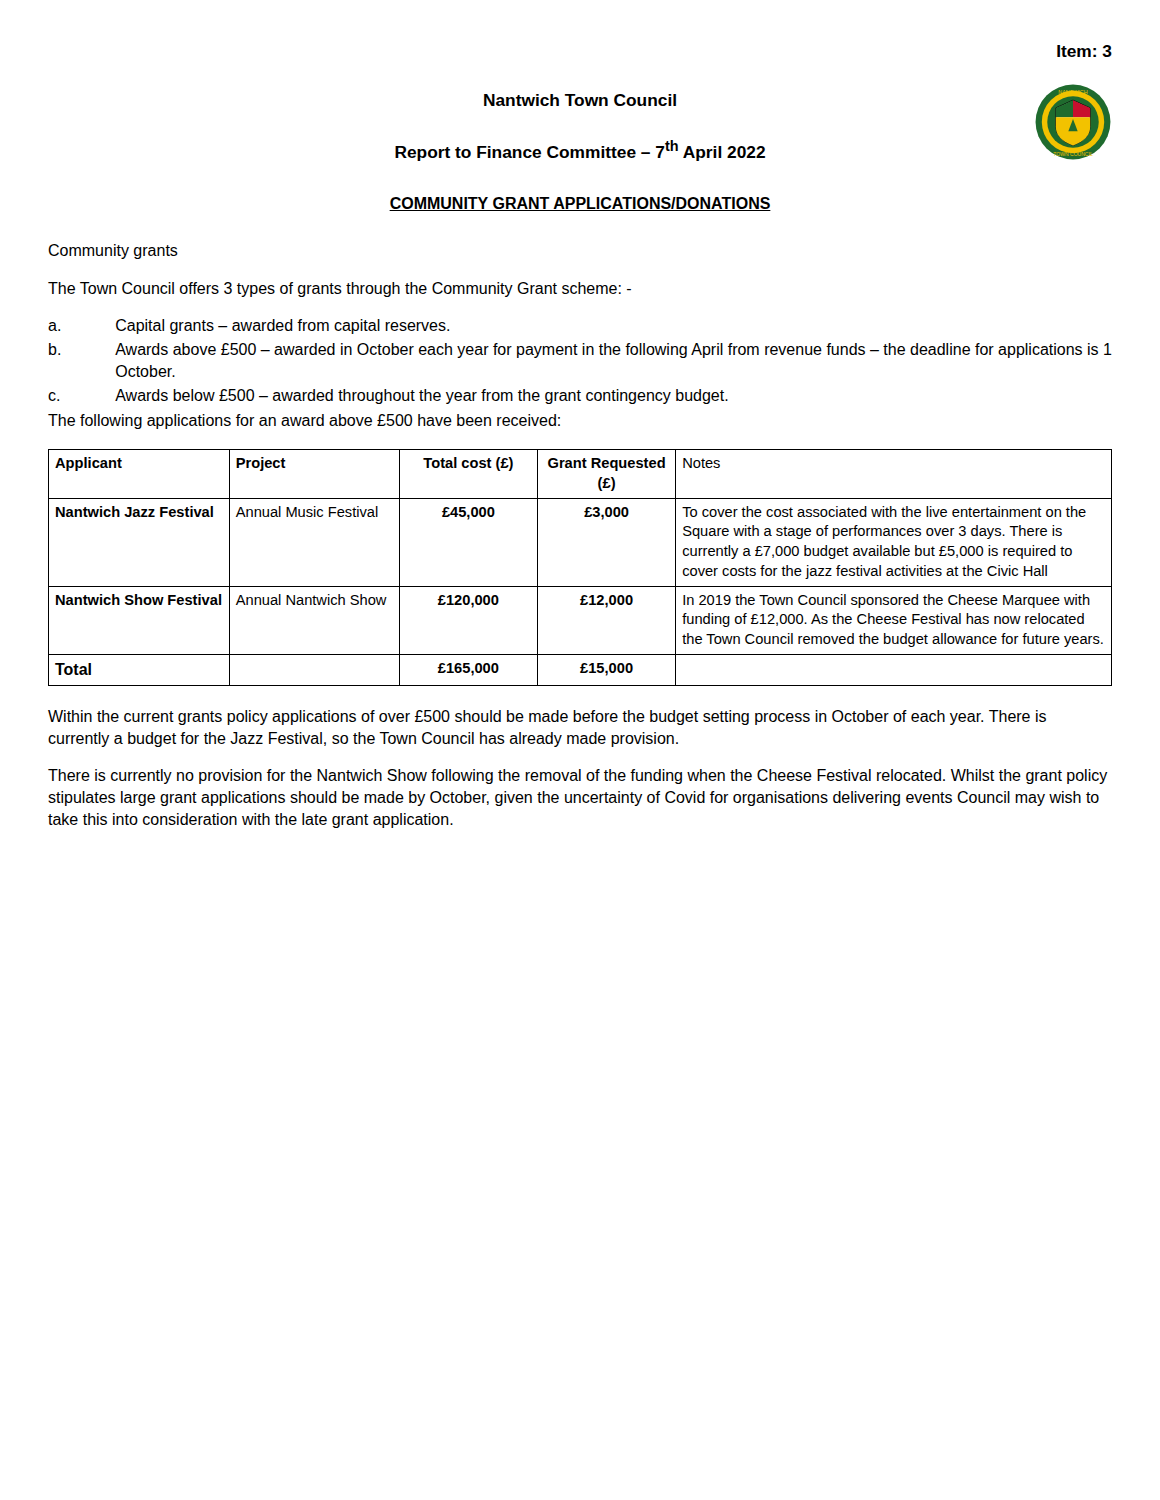Item: 3
NANTWICH TOWN COUNCIL
Nantwich Town Council
Report to Finance Committee – 7th April 2022
COMMUNITY GRANT APPLICATIONS/DONATIONS
Community grants
The Town Council offers 3 types of grants through the Community Grant scheme: -
a. Capital grants – awarded from capital reserves.
b. Awards above £500 – awarded in October each year for payment in the following April from revenue funds – the deadline for applications is 1 October.
c. Awards below £500 – awarded throughout the year from the grant contingency budget.
The following applications for an award above £500 have been received:
| Applicant | Project | Total cost (£) | Grant Requested (£) | Notes |
| --- | --- | --- | --- | --- |
| Nantwich Jazz Festival | Annual Music Festival | £45,000 | £3,000 | To cover the cost associated with the live entertainment on the Square with a stage of performances over 3 days. There is currently a £7,000 budget available but £5,000 is required to cover costs for the jazz festival activities at the Civic Hall |
| Nantwich Show Festival | Annual Nantwich Show | £120,000 | £12,000 | In 2019 the Town Council sponsored the Cheese Marquee with funding of £12,000. As the Cheese Festival has now relocated the Town Council removed the budget allowance for future years. |
| Total | | £165,000 | £15,000 | |
Within the current grants policy applications of over £500 should be made before the budget setting process in October of each year. There is currently a budget for the Jazz Festival, so the Town Council has already made provision.
There is currently no provision for the Nantwich Show following the removal of the funding when the Cheese Festival relocated. Whilst the grant policy stipulates large grant applications should be made by October, given the uncertainty of Covid for organisations delivering events Council may wish to take this into consideration with the late grant application.